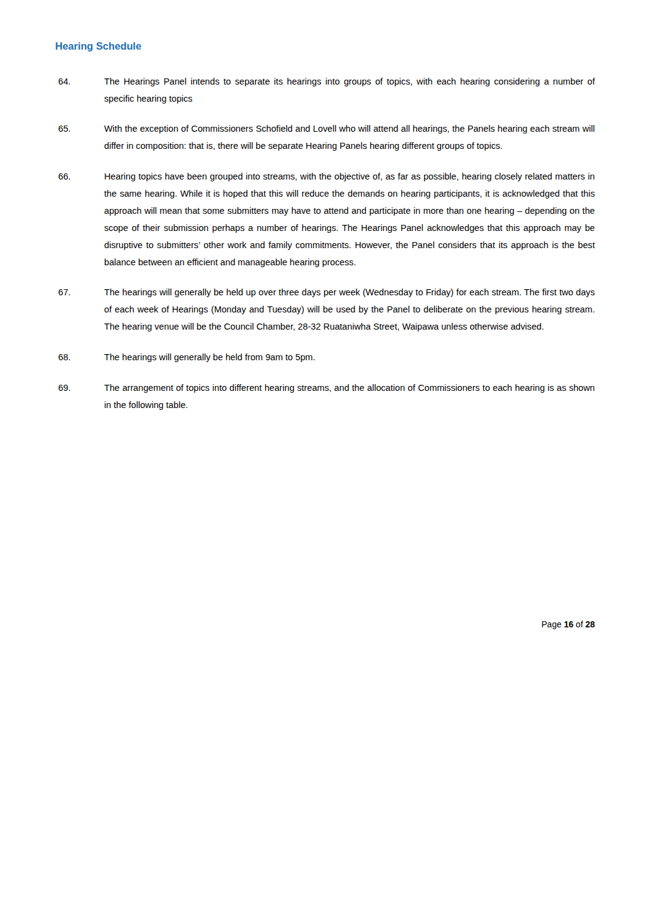Hearing Schedule
64. The Hearings Panel intends to separate its hearings into groups of topics, with each hearing considering a number of specific hearing topics
65. With the exception of Commissioners Schofield and Lovell who will attend all hearings, the Panels hearing each stream will differ in composition: that is, there will be separate Hearing Panels hearing different groups of topics.
66. Hearing topics have been grouped into streams, with the objective of, as far as possible, hearing closely related matters in the same hearing. While it is hoped that this will reduce the demands on hearing participants, it is acknowledged that this approach will mean that some submitters may have to attend and participate in more than one hearing – depending on the scope of their submission perhaps a number of hearings. The Hearings Panel acknowledges that this approach may be disruptive to submitters’ other work and family commitments. However, the Panel considers that its approach is the best balance between an efficient and manageable hearing process.
67. The hearings will generally be held up over three days per week (Wednesday to Friday) for each stream. The first two days of each week of Hearings (Monday and Tuesday) will be used by the Panel to deliberate on the previous hearing stream. The hearing venue will be the Council Chamber, 28-32 Ruataniwha Street, Waipawa unless otherwise advised.
68. The hearings will generally be held from 9am to 5pm.
69. The arrangement of topics into different hearing streams, and the allocation of Commissioners to each hearing is as shown in the following table.
Page 16 of 28